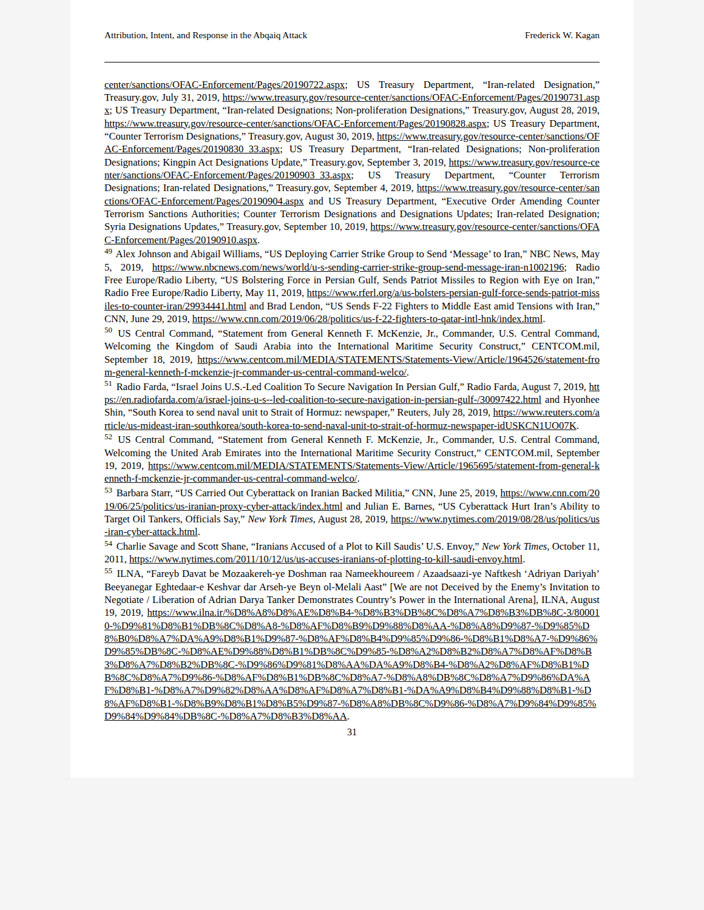Attribution, Intent, and Response in the Abqaiq Attack
Frederick W. Kagan
center/sanctions/OFAC-Enforcement/Pages/20190722.aspx; US Treasury Department, “Iran-related Designation,” Treasury.gov, July 31, 2019, https://www.treasury.gov/resource-center/sanctions/OFAC-Enforcement/Pages/20190731.aspx; US Treasury Department, “Iran-related Designations; Non-proliferation Designations,” Treasury.gov, August 28, 2019, https://www.treasury.gov/resource-center/sanctions/OFAC-Enforcement/Pages/20190828.aspx; US Treasury Department, “Counter Terrorism Designations,” Treasury.gov, August 30, 2019, https://www.treasury.gov/resource-center/sanctions/OFAC-Enforcement/Pages/20190830_33.aspx; US Treasury Department, “Iran-related Designations; Non-proliferation Designations; Kingpin Act Designations Update,” Treasury.gov, September 3, 2019, https://www.treasury.gov/resource-center/sanctions/OFAC-Enforcement/Pages/20190903_33.aspx; US Treasury Department, “Counter Terrorism Designations; Iran-related Designations,” Treasury.gov, September 4, 2019, https://www.treasury.gov/resource-center/sanctions/OFAC-Enforcement/Pages/20190904.aspx and US Treasury Department, “Executive Order Amending Counter Terrorism Sanctions Authorities; Counter Terrorism Designations and Designations Updates; Iran-related Designation; Syria Designations Updates,” Treasury.gov, September 10, 2019, https://www.treasury.gov/resource-center/sanctions/OFAC-Enforcement/Pages/20190910.aspx.
49 Alex Johnson and Abigail Williams, “US Deploying Carrier Strike Group to Send ‘Message’ to Iran,” NBC News, May 5, 2019, https://www.nbcnews.com/news/world/u-s-sending-carrier-strike-group-send-message-iran-n1002196; Radio Free Europe/Radio Liberty, “US Bolstering Force in Persian Gulf, Sends Patriot Missiles to Region with Eye on Iran,” Radio Free Europe/Radio Liberty, May 11, 2019, https://www.rferl.org/a/us-bolsters-persian-gulf-force-sends-patriot-missiles-to-counter-iran/29934441.html and Brad Lendon, “US Sends F-22 Fighters to Middle East amid Tensions with Iran,” CNN, June 29, 2019, https://www.cnn.com/2019/06/28/politics/us-f-22-fighters-to-qatar-intl-hnk/index.html.
50 US Central Command, “Statement from General Kenneth F. McKenzie, Jr., Commander, U.S. Central Command, Welcoming the Kingdom of Saudi Arabia into the International Maritime Security Construct,” CENTCOM.mil, September 18, 2019, https://www.centcom.mil/MEDIA/STATEMENTS/Statements-View/Article/1964526/statement-from-general-kenneth-f-mckenzie-jr-commander-us-central-command-welco/.
51 Radio Farda, “Israel Joins U.S.-Led Coalition To Secure Navigation In Persian Gulf,” Radio Farda, August 7, 2019, https://en.radiofarda.com/a/israel-joins-u-s--led-coalition-to-secure-navigation-in-persian-gulf-/30097422.html and Hyonhee Shin, “South Korea to send naval unit to Strait of Hormuz: newspaper,” Reuters, July 28, 2019, https://www.reuters.com/article/us-mideast-iran-southkorea/south-korea-to-send-naval-unit-to-strait-of-hormuz-newspaper-idUSKCN1UO07K.
52 US Central Command, “Statement from General Kenneth F. McKenzie, Jr., Commander, U.S. Central Command, Welcoming the United Arab Emirates into the International Maritime Security Construct,” CENTCOM.mil, September 19, 2019, https://www.centcom.mil/MEDIA/STATEMENTS/Statements-View/Article/1965695/statement-from-general-kenneth-f-mckenzie-jr-commander-us-central-command-welco/.
53 Barbara Starr, “US Carried Out Cyberattack on Iranian Backed Militia,” CNN, June 25, 2019, https://www.cnn.com/2019/06/25/politics/us-iranian-proxy-cyber-attack/index.html and Julian E. Barnes, “US Cyberattack Hurt Iran’s Ability to Target Oil Tankers, Officials Say,” New York Times, August 28, 2019, https://www.nytimes.com/2019/08/28/us/politics/us-iran-cyber-attack.html.
54 Charlie Savage and Scott Shane, “Iranians Accused of a Plot to Kill Saudis’ U.S. Envoy,” New York Times, October 11, 2011, https://www.nytimes.com/2011/10/12/us/us-accuses-iranians-of-plotting-to-kill-saudi-envoy.html.
55 ILNA, “Fareyb Davat be Mozaakereh-ye Doshman raa Nameekhoureem / Azaadsaazi-ye Naftkesh ‘Adriyan Dariyah’ Beeyanegar Eghtedaar-e Keshvar dar Arseh-ye Beyn ol-Melali Aast” [We are not Deceived by the Enemy’s Invitation to Negotiate / Liberation of Adrian Darya Tanker Demonstrates Country’s Power in the International Arena], ILNA, August 19, 2019, https://www.ilna.ir/%D8%A8%D8%AE%D8%B4-%D8%B3%DB%8C%D8%A7%D8%B3%DB%8C-3/800010-%D9%81%D8%B1%DB%8C%D8%A8-%D8%AF%D8%B9%D9%88%D8%AA-%D8%A8%D9%87-%D9%85%D8%B0%D8%A7%DA%A9%D8%B1%D9%87-%D8%AF%D8%B4%D9%85%D9%86-%D8%B1%D8%A7-%D9%86%D9%85%DB%8C-%D8%AE%D9%88%D8%B1%DB%8C%D9%85-%D8%A2%D8%B2%D8%A7%D8%AF%D8%B3%D8%A7%D8%B2%DB%8C-%D9%86%D9%81%D8%AA%DA%A9%D8%B4-%D8%A2%D8%AF%D8%B1%DB%8C%D8%A7%D9%86-%D8%AF%D8%B1%DB%8C%D8%A7-%D8%A8%DB%8C%D8%A7%D9%86%DA%AF%D8%B1-%D8%A7%D9%82%D8%AA%D8%AF%D8%A7%D8%B1-%DA%A9%D8%B4%D9%88%D8%B1-%D8%AF%D8%B1-%D8%B9%D8%B1%D8%B5%D9%87-%D8%A8%DB%8C%D9%86-%D8%A7%D9%84%D9%85%D9%84%D9%84%DB%8C-%D8%A7%D8%B3%D8%AA.
31